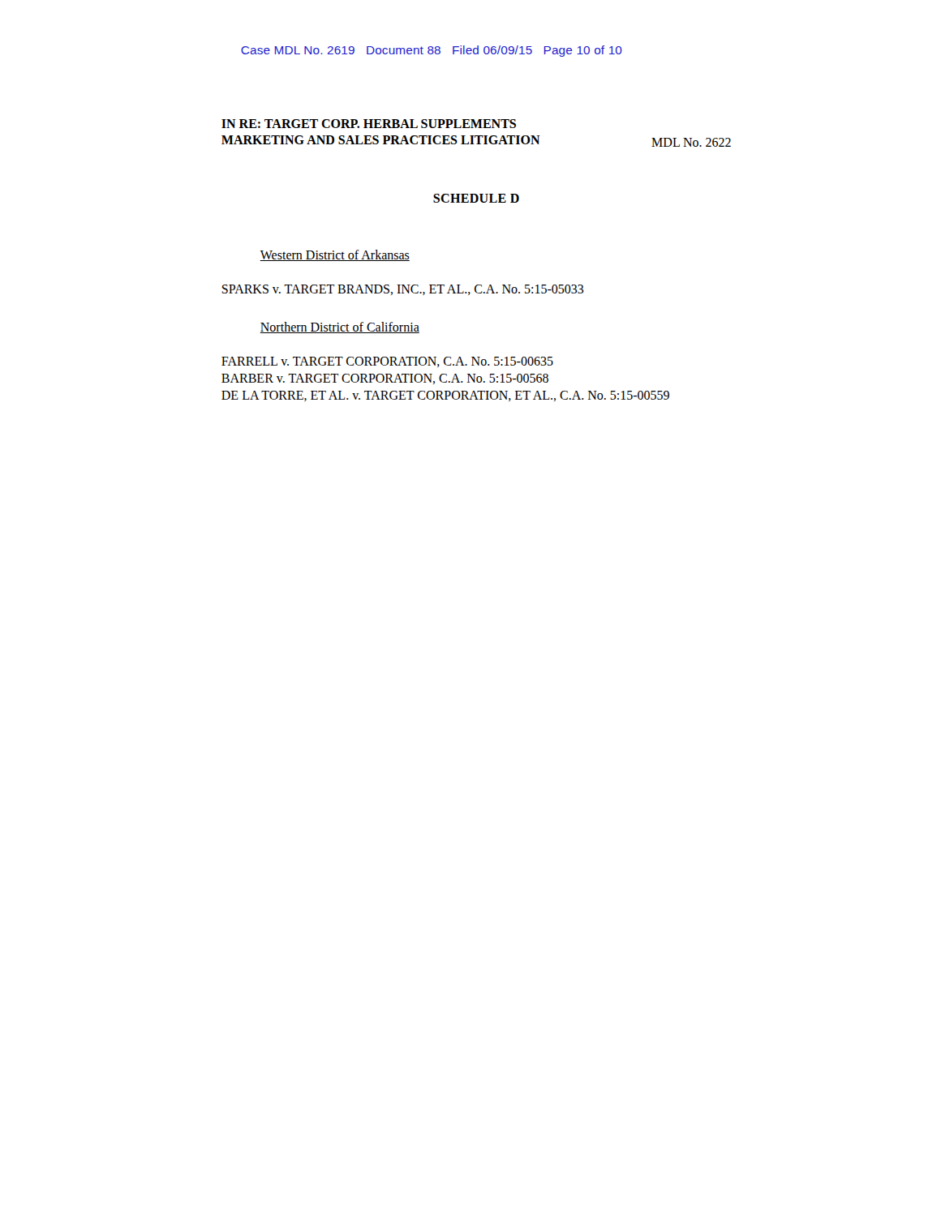Case MDL No. 2619 Document 88 Filed 06/09/15 Page 10 of 10
IN RE: TARGET CORP. HERBAL SUPPLEMENTS
MARKETING AND SALES PRACTICES LITIGATION MDL No. 2622
SCHEDULE D
Western District of Arkansas
SPARKS v. TARGET BRANDS, INC., ET AL., C.A. No. 5:15-05033
Northern District of California
FARRELL v. TARGET CORPORATION, C.A. No. 5:15-00635
BARBER v. TARGET CORPORATION, C.A. No. 5:15-00568
DE LA TORRE, ET AL. v. TARGET CORPORATION, ET AL., C.A. No. 5:15-00559